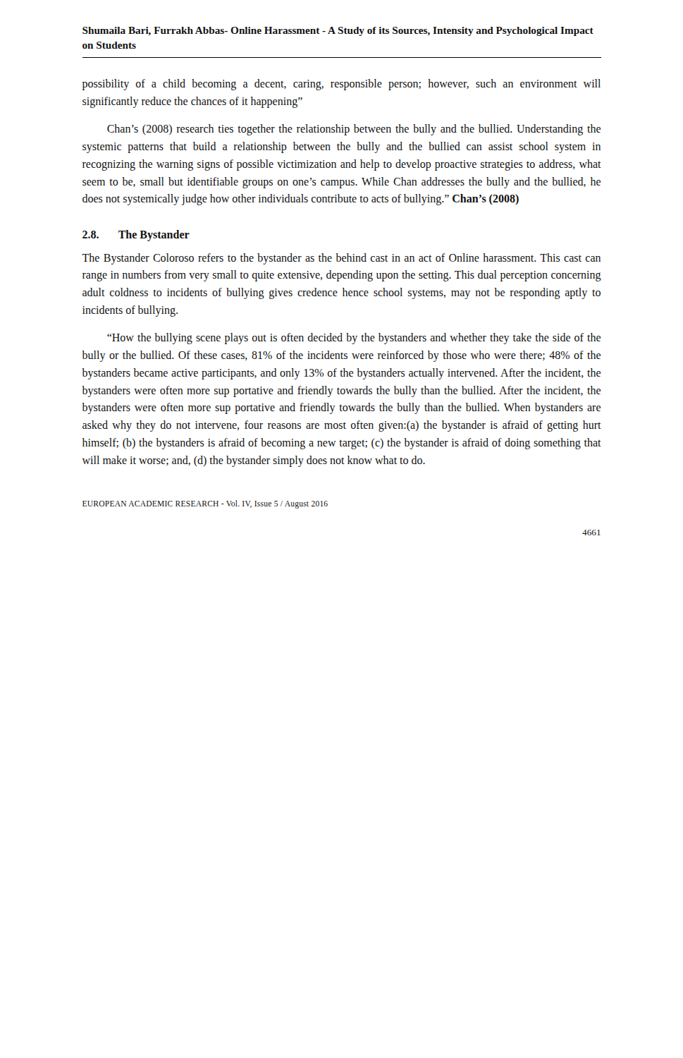Shumaila Bari, Furrakh Abbas- Online Harassment - A Study of its Sources, Intensity and Psychological Impact on Students
possibility of a child becoming a decent, caring, responsible person; however, such an environment will significantly reduce the chances of it happening”
Chan’s (2008) research ties together the relationship between the bully and the bullied. Understanding the systemic patterns that build a relationship between the bully and the bullied can assist school system in recognizing the warning signs of possible victimization and help to develop proactive strategies to address, what seem to be, small but identifiable groups on one’s campus. While Chan addresses the bully and the bullied, he does not systemically judge how other individuals contribute to acts of bullying.” Chan’s (2008)
2.8. The Bystander
The Bystander Coloroso refers to the bystander as the behind cast in an act of Online harassment. This cast can range in numbers from very small to quite extensive, depending upon the setting. This dual perception concerning adult coldness to incidents of bullying gives credence hence school systems, may not be responding aptly to incidents of bullying.
“How the bullying scene plays out is often decided by the bystanders and whether they take the side of the bully or the bullied. Of these cases, 81% of the incidents were reinforced by those who were there; 48% of the bystanders became active participants, and only 13% of the bystanders actually intervened. After the incident, the bystanders were often more sup portative and friendly towards the bully than the bullied. After the incident, the bystanders were often more sup portative and friendly towards the bully than the bullied. When bystanders are asked why they do not intervene, four reasons are most often given:(a) the bystander is afraid of getting hurt himself; (b) the bystanders is afraid of becoming a new target; (c) the bystander is afraid of doing something that will make it worse; and, (d) the bystander simply does not know what to do.
EUROPEAN ACADEMIC RESEARCH - Vol. IV, Issue 5 / August 2016
4661